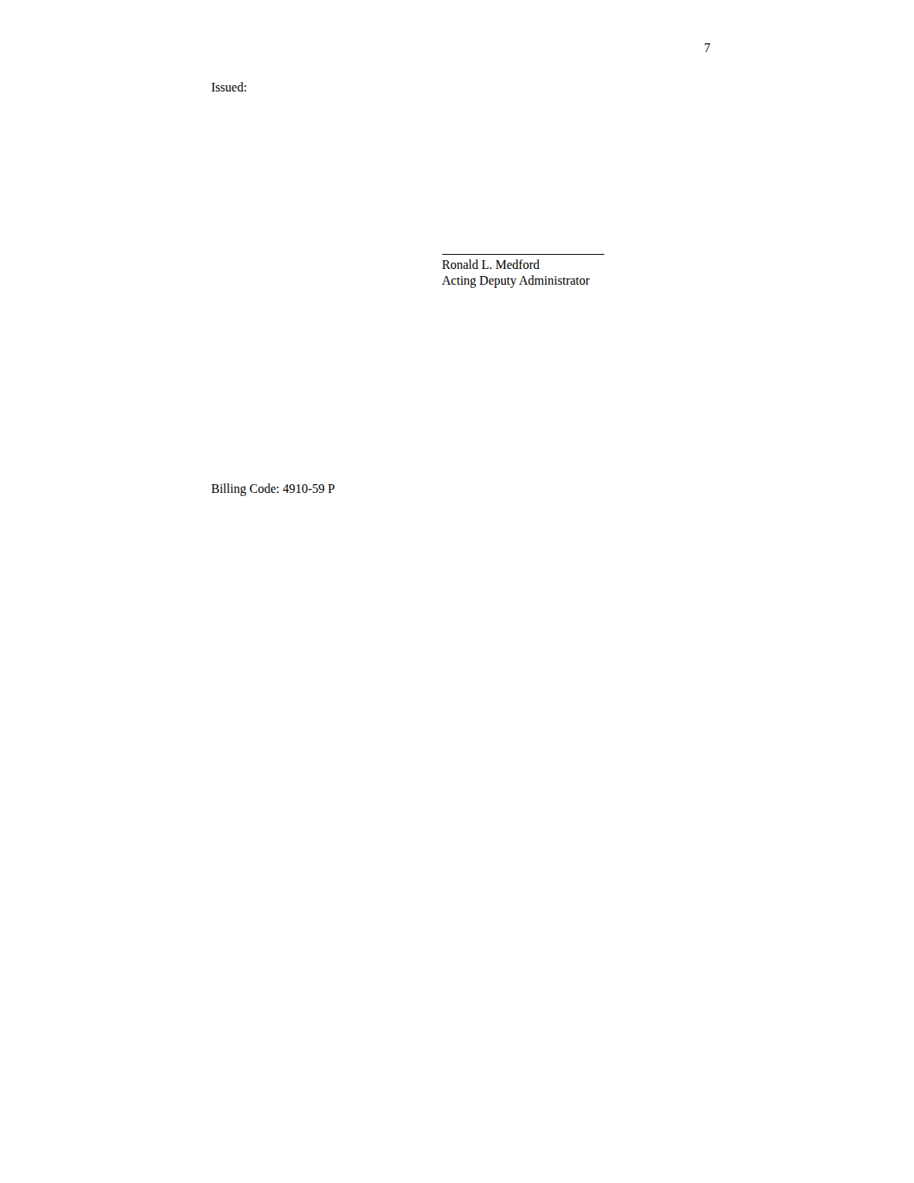7
Issued:
Ronald L. Medford
Acting Deputy Administrator
Billing Code: 4910-59 P